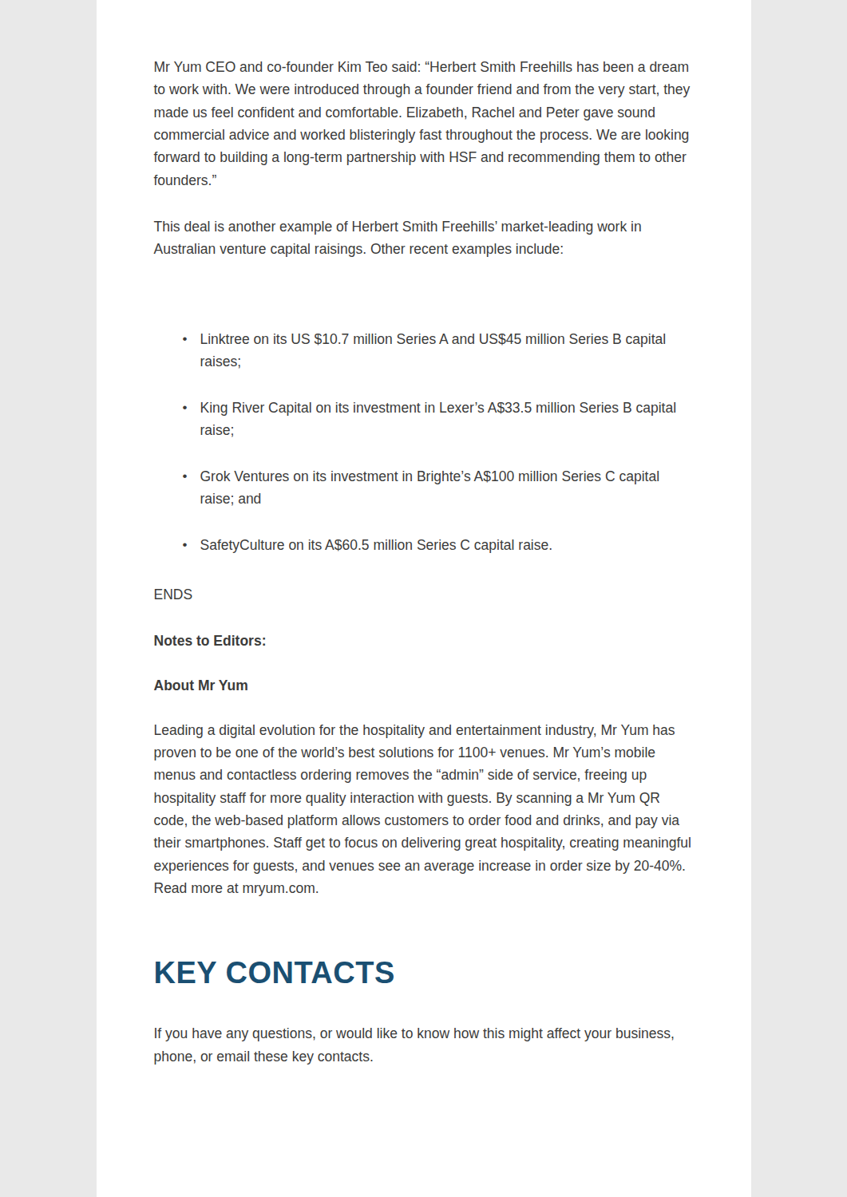Mr Yum CEO and co-founder Kim Teo said: “Herbert Smith Freehills has been a dream to work with. We were introduced through a founder friend and from the very start, they made us feel confident and comfortable. Elizabeth, Rachel and Peter gave sound commercial advice and worked blisteringly fast throughout the process. We are looking forward to building a long-term partnership with HSF and recommending them to other founders.”
This deal is another example of Herbert Smith Freehills’ market-leading work in Australian venture capital raisings. Other recent examples include:
Linktree on its US $10.7 million Series A and US$45 million Series B capital raises;
King River Capital on its investment in Lexer’s A$33.5 million Series B capital raise;
Grok Ventures on its investment in Brighte’s A$100 million Series C capital raise; and
SafetyCulture on its A$60.5 million Series C capital raise.
ENDS
Notes to Editors:
About Mr Yum
Leading a digital evolution for the hospitality and entertainment industry, Mr Yum has proven to be one of the world’s best solutions for 1100+ venues. Mr Yum’s mobile menus and contactless ordering removes the “admin” side of service, freeing up hospitality staff for more quality interaction with guests. By scanning a Mr Yum QR code, the web-based platform allows customers to order food and drinks, and pay via their smartphones. Staff get to focus on delivering great hospitality, creating meaningful experiences for guests, and venues see an average increase in order size by 20-40%. Read more at mryum.com.
KEY CONTACTS
If you have any questions, or would like to know how this might affect your business, phone, or email these key contacts.